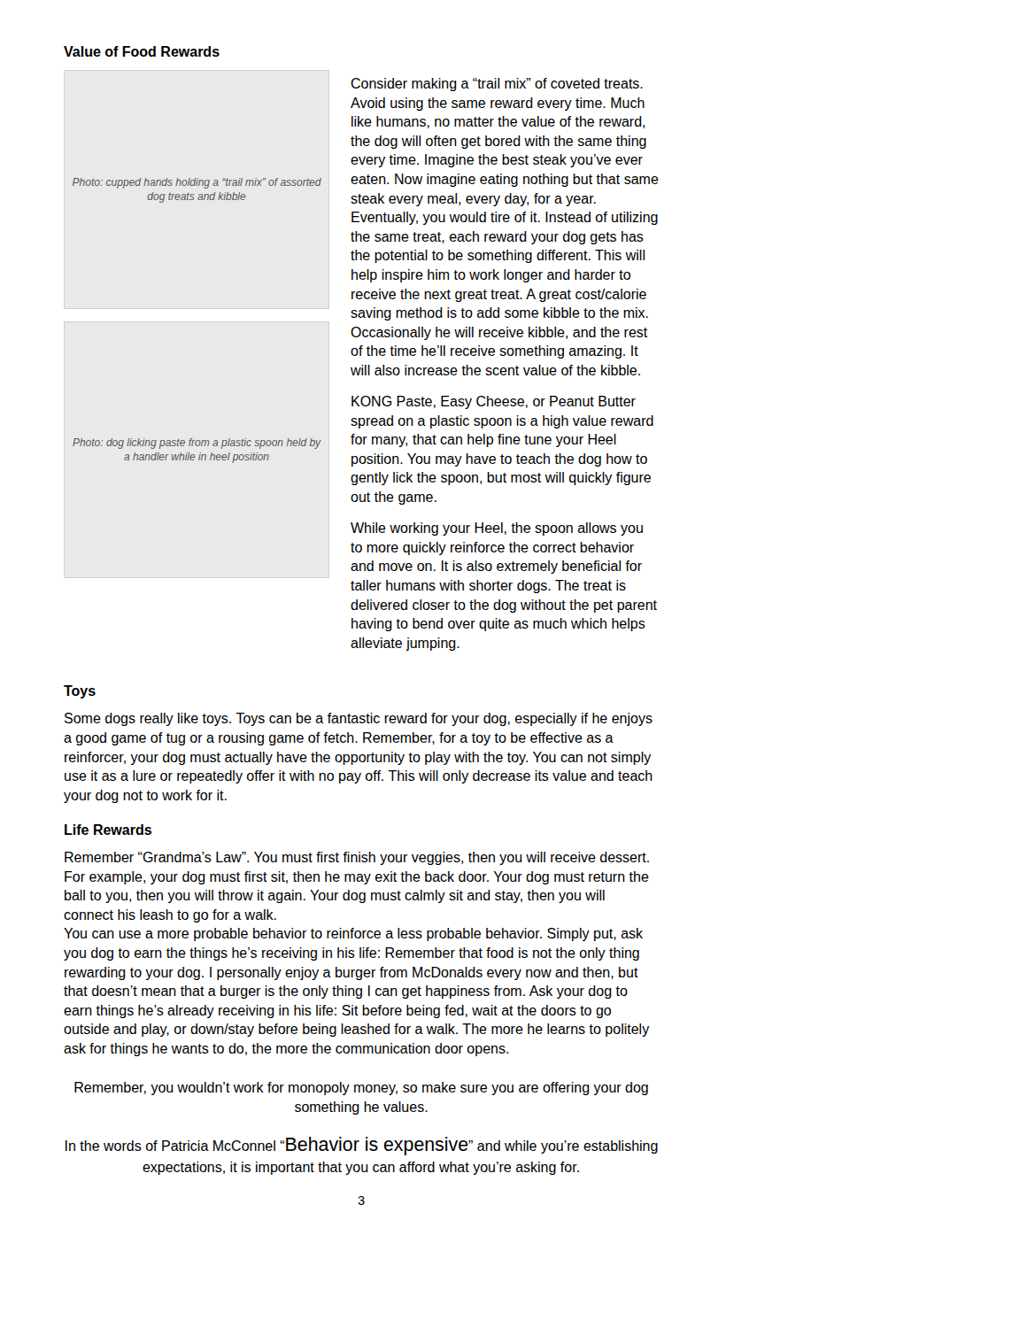Value of Food Rewards
Photo: cupped hands holding a “trail mix” of assorted dog treats and kibble
Photo: dog licking paste from a plastic spoon held by a handler while in heel position
Consider making a “trail mix” of coveted treats. Avoid using the same reward every time. Much like humans, no matter the value of the reward, the dog will often get bored with the same thing every time. Imagine the best steak you’ve ever eaten. Now imagine eating nothing but that same steak every meal, every day, for a year. Eventually, you would tire of it. Instead of utilizing the same treat, each reward your dog gets has the potential to be something different. This will help inspire him to work longer and harder to receive the next great treat. A great cost/calorie saving method is to add some kibble to the mix. Occasionally he will receive kibble, and the rest of the time he’ll receive something amazing. It will also increase the scent value of the kibble.
KONG Paste, Easy Cheese, or Peanut Butter spread on a plastic spoon is a high value reward for many, that can help fine tune your Heel position. You may have to teach the dog how to gently lick the spoon, but most will quickly figure out the game.
While working your Heel, the spoon allows you to more quickly reinforce the correct behavior and move on. It is also extremely beneficial for taller humans with shorter dogs. The treat is delivered closer to the dog without the pet parent having to bend over quite as much which helps alleviate jumping.
Toys
Some dogs really like toys. Toys can be a fantastic reward for your dog, especially if he enjoys a good game of tug or a rousing game of fetch. Remember, for a toy to be effective as a reinforcer, your dog must actually have the opportunity to play with the toy. You can not simply use it as a lure or repeatedly offer it with no pay off. This will only decrease its value and teach your dog not to work for it.
Life Rewards
Remember “Grandma’s Law”. You must first finish your veggies, then you will receive dessert. For example, your dog must first sit, then he may exit the back door. Your dog must return the ball to you, then you will throw it again. Your dog must calmly sit and stay, then you will connect his leash to go for a walk.
You can use a more probable behavior to reinforce a less probable behavior. Simply put, ask you dog to earn the things he’s receiving in his life: Remember that food is not the only thing rewarding to your dog. I personally enjoy a burger from McDonalds every now and then, but that doesn’t mean that a burger is the only thing I can get happiness from. Ask your dog to earn things he’s already receiving in his life: Sit before being fed, wait at the doors to go outside and play, or down/stay before being leashed for a walk. The more he learns to politely ask for things he wants to do, the more the communication door opens.
Remember, you wouldn’t work for monopoly money, so make sure you are offering your dog something he values.
In the words of Patricia McConnel “Behavior is expensive” and while you’re establishing expectations, it is important that you can afford what you’re asking for.
3